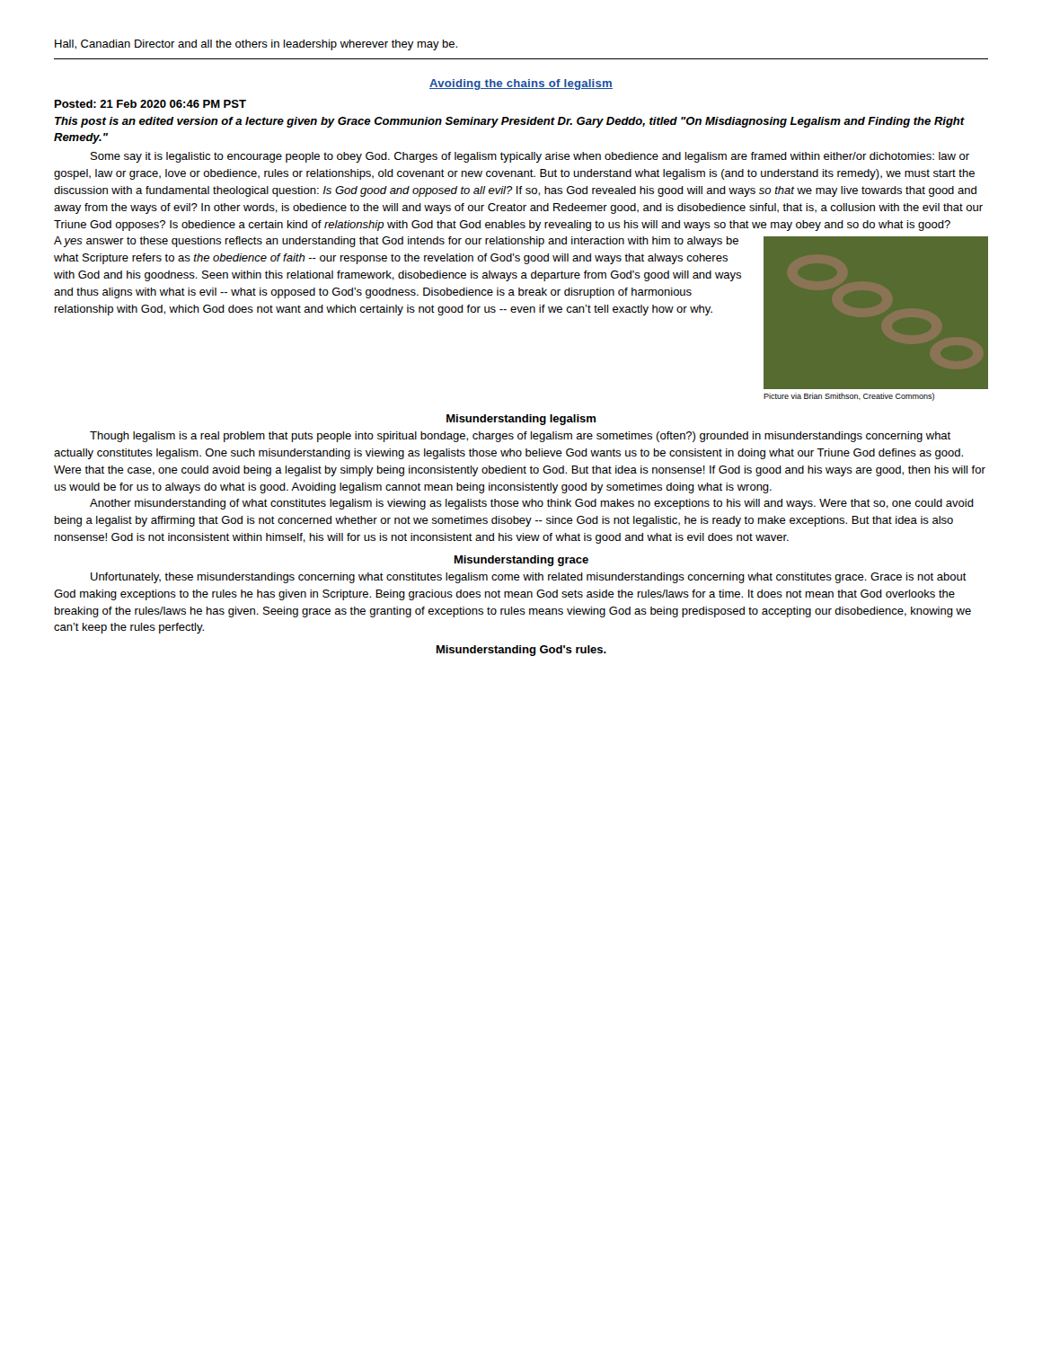Hall, Canadian Director and all the others in leadership wherever they may be.
Avoiding the chains of legalism
Posted: 21 Feb 2020 06:46 PM PST
This post is an edited version of a lecture given by Grace Communion Seminary President Dr. Gary Deddo, titled "On Misdiagnosing Legalism and Finding the Right Remedy."
Some say it is legalistic to encourage people to obey God. Charges of legalism typically arise when obedience and legalism are framed within either/or dichotomies: law or gospel, law or grace, love or obedience, rules or relationships, old covenant or new covenant. But to understand what legalism is (and to understand its remedy), we must start the discussion with a fundamental theological question: Is God good and opposed to all evil? If so, has God revealed his good will and ways so that we may live towards that good and away from the ways of evil? In other words, is obedience to the will and ways of our Creator and Redeemer good, and is disobedience sinful, that is, a collusion with the evil that our Triune God opposes? Is obedience a certain kind of relationship with God that God enables by revealing to us his will and ways so that we may obey and so do what is good?
Picture via Brian Smithson, Creative Commons)
A yes answer to these questions reflects an understanding that God intends for our relationship and interaction with him to always be what Scripture refers to as the obedience of faith -- our response to the revelation of God's good will and ways that always coheres with God and his goodness. Seen within this relational framework, disobedience is always a departure from God's good will and ways and thus aligns with what is evil -- what is opposed to God’s goodness. Disobedience is a break or disruption of harmonious relationship with God, which God does not want and which certainly is not good for us -- even if we can’t tell exactly how or why.
Misunderstanding legalism
Though legalism is a real problem that puts people into spiritual bondage, charges of legalism are sometimes (often?) grounded in misunderstandings concerning what actually constitutes legalism. One such misunderstanding is viewing as legalists those who believe God wants us to be consistent in doing what our Triune God defines as good. Were that the case, one could avoid being a legalist by simply being inconsistently obedient to God. But that idea is nonsense! If God is good and his ways are good, then his will for us would be for us to always do what is good. Avoiding legalism cannot mean being inconsistently good by sometimes doing what is wrong.
Another misunderstanding of what constitutes legalism is viewing as legalists those who think God makes no exceptions to his will and ways. Were that so, one could avoid being a legalist by affirming that God is not concerned whether or not we sometimes disobey -- since God is not legalistic, he is ready to make exceptions. But that idea is also nonsense! God is not inconsistent within himself, his will for us is not inconsistent and his view of what is good and what is evil does not waver.
Misunderstanding grace
Unfortunately, these misunderstandings concerning what constitutes legalism come with related misunderstandings concerning what constitutes grace. Grace is not about God making exceptions to the rules he has given in Scripture. Being gracious does not mean God sets aside the rules/laws for a time. It does not mean that God overlooks the breaking of the rules/laws he has given. Seeing grace as the granting of exceptions to rules means viewing God as being predisposed to accepting our disobedience, knowing we can’t keep the rules perfectly.
Misunderstanding God's rules.